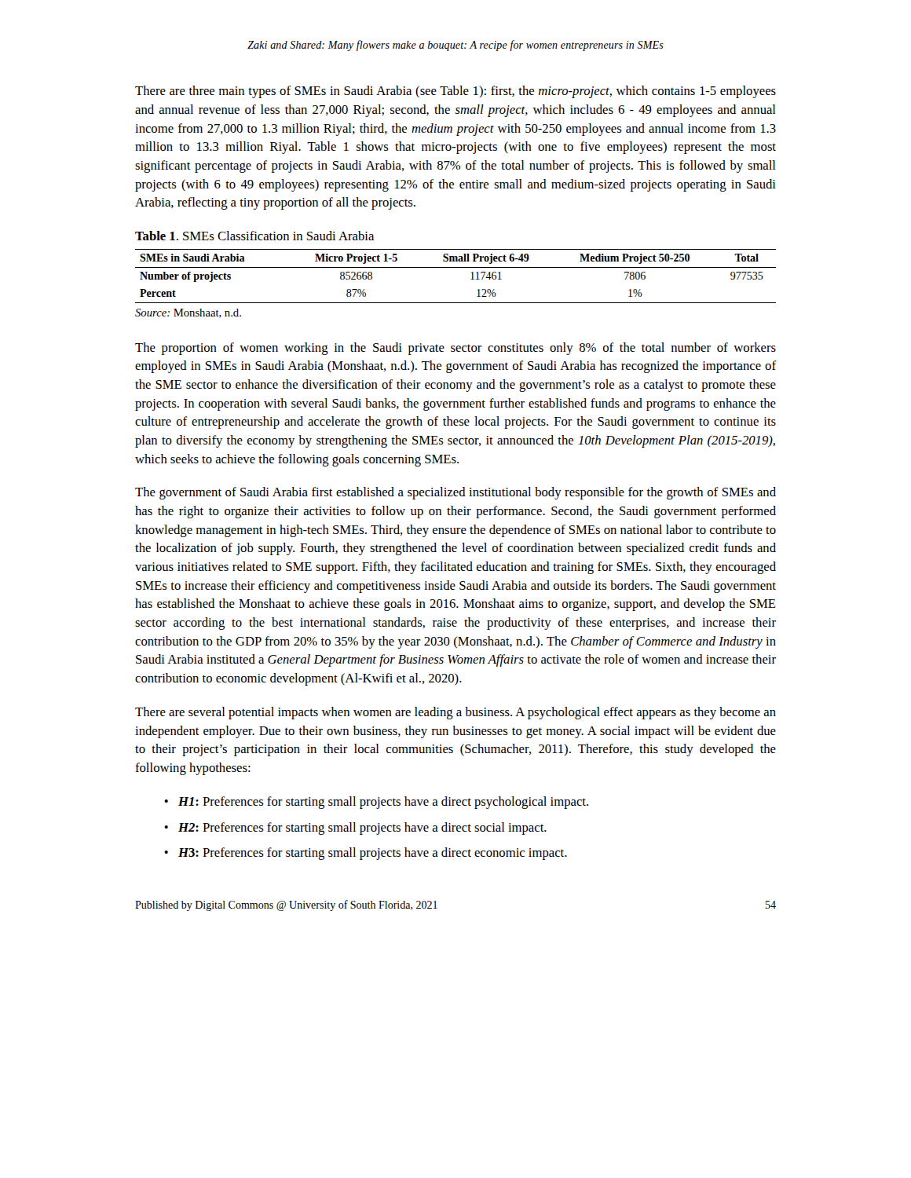Zaki and Shared: Many flowers make a bouquet: A recipe for women entrepreneurs in SMEs
There are three main types of SMEs in Saudi Arabia (see Table 1): first, the micro-project, which contains 1-5 employees and annual revenue of less than 27,000 Riyal; second, the small project, which includes 6 - 49 employees and annual income from 27,000 to 1.3 million Riyal; third, the medium project with 50-250 employees and annual income from 1.3 million to 13.3 million Riyal. Table 1 shows that micro-projects (with one to five employees) represent the most significant percentage of projects in Saudi Arabia, with 87% of the total number of projects. This is followed by small projects (with 6 to 49 employees) representing 12% of the entire small and medium-sized projects operating in Saudi Arabia, reflecting a tiny proportion of all the projects.
Table 1 . SMEs Classification in Saudi Arabia
| SMEs in Saudi Arabia | Micro Project 1-5 | Small Project 6-49 | Medium Project 50-250 | Total |
| --- | --- | --- | --- | --- |
| Number of projects | 852668 | 117461 | 7806 | 977535 |
| Percent | 87% | 12% | 1% | |
Source: Monshaat, n.d.
The proportion of women working in the Saudi private sector constitutes only 8% of the total number of workers employed in SMEs in Saudi Arabia (Monshaat, n.d.). The government of Saudi Arabia has recognized the importance of the SME sector to enhance the diversification of their economy and the government’s role as a catalyst to promote these projects. In cooperation with several Saudi banks, the government further established funds and programs to enhance the culture of entrepreneurship and accelerate the growth of these local projects. For the Saudi government to continue its plan to diversify the economy by strengthening the SMEs sector, it announced the 10th Development Plan (2015-2019), which seeks to achieve the following goals concerning SMEs.
The government of Saudi Arabia first established a specialized institutional body responsible for the growth of SMEs and has the right to organize their activities to follow up on their performance. Second, the Saudi government performed knowledge management in high-tech SMEs. Third, they ensure the dependence of SMEs on national labor to contribute to the localization of job supply. Fourth, they strengthened the level of coordination between specialized credit funds and various initiatives related to SME support. Fifth, they facilitated education and training for SMEs. Sixth, they encouraged SMEs to increase their efficiency and competitiveness inside Saudi Arabia and outside its borders. The Saudi government has established the Monshaat to achieve these goals in 2016. Monshaat aims to organize, support, and develop the SME sector according to the best international standards, raise the productivity of these enterprises, and increase their contribution to the GDP from 20% to 35% by the year 2030 (Monshaat, n.d.). The Chamber of Commerce and Industry in Saudi Arabia instituted a General Department for Business Women Affairs to activate the role of women and increase their contribution to economic development (Al-Kwifi et al., 2020).
There are several potential impacts when women are leading a business. A psychological effect appears as they become an independent employer. Due to their own business, they run businesses to get money. A social impact will be evident due to their project’s participation in their local communities (Schumacher, 2011). Therefore, this study developed the following hypotheses:
H1: Preferences for starting small projects have a direct psychological impact.
H2: Preferences for starting small projects have a direct social impact.
H 3: Preferences for starting small projects have a direct economic impact.
Published by Digital Commons @ University of South Florida, 2021
54